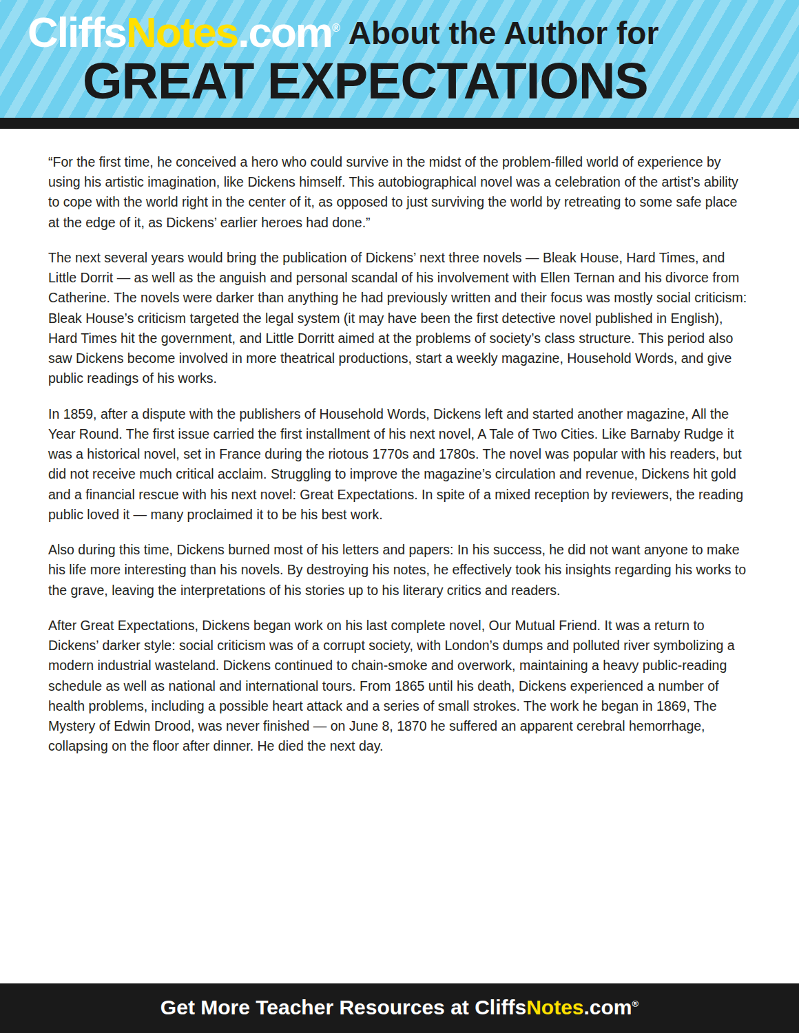Cliffs Notes.com® About the Author for
GREAT EXPECTATIONS
“For the first time, he conceived a hero who could survive in the midst of the problem-filled world of experience by using his artistic imagination, like Dickens himself. This autobiographical novel was a celebration of the artist’s ability to cope with the world right in the center of it, as opposed to just surviving the world by retreating to some safe place at the edge of it, as Dickens’ earlier heroes had done.”
The next several years would bring the publication of Dickens’ next three novels — Bleak House, Hard Times, and Little Dorrit — as well as the anguish and personal scandal of his involvement with Ellen Ternan and his divorce from Catherine. The novels were darker than anything he had previously written and their focus was mostly social criticism: Bleak House’s criticism targeted the legal system (it may have been the first detective novel published in English), Hard Times hit the government, and Little Dorritt aimed at the problems of society’s class structure. This period also saw Dickens become involved in more theatrical productions, start a weekly magazine, Household Words, and give public readings of his works.
In 1859, after a dispute with the publishers of Household Words, Dickens left and started another magazine, All the Year Round. The first issue carried the first installment of his next novel, A Tale of Two Cities. Like Barnaby Rudge it was a historical novel, set in France during the riotous 1770s and 1780s. The novel was popular with his readers, but did not receive much critical acclaim. Struggling to improve the magazine’s circulation and revenue, Dickens hit gold and a financial rescue with his next novel: Great Expectations. In spite of a mixed reception by reviewers, the reading public loved it — many proclaimed it to be his best work.
Also during this time, Dickens burned most of his letters and papers: In his success, he did not want anyone to make his life more interesting than his novels. By destroying his notes, he effectively took his insights regarding his works to the grave, leaving the interpretations of his stories up to his literary critics and readers.
After Great Expectations, Dickens began work on his last complete novel, Our Mutual Friend. It was a return to Dickens’ darker style: social criticism was of a corrupt society, with London’s dumps and polluted river symbolizing a modern industrial wasteland. Dickens continued to chain-smoke and overwork, maintaining a heavy public-reading schedule as well as national and international tours. From 1865 until his death, Dickens experienced a number of health problems, including a possible heart attack and a series of small strokes. The work he began in 1869, The Mystery of Edwin Drood, was never finished — on June 8, 1870 he suffered an apparent cerebral hemorrhage, collapsing on the floor after dinner. He died the next day.
Get More Teacher Resources at CliffsNotes.com®